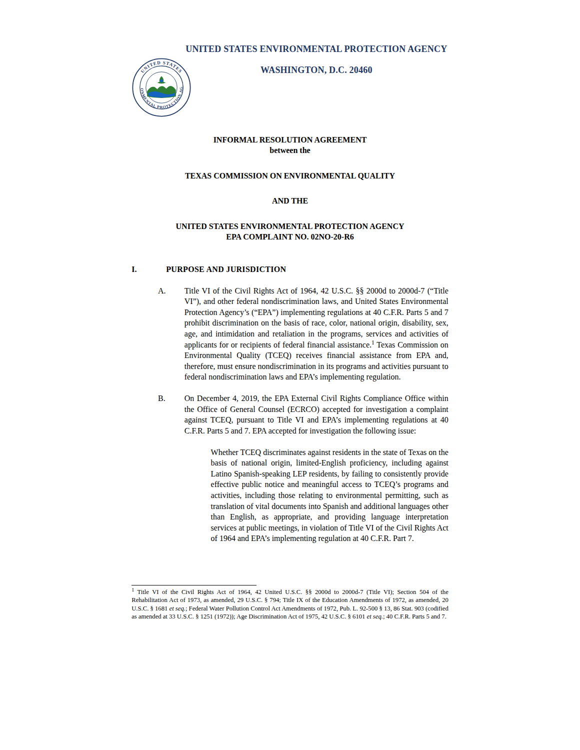UNITED STATES ENVIRONMENTAL PROTECTION AGENCY
UNITED STATES ENVIRONMENTAL PROTECTION AGENCY
WASHINGTON, D.C. 20460
INFORMAL RESOLUTION AGREEMENT
between the
TEXAS COMMISSION ON ENVIRONMENTAL QUALITY
AND THE
UNITED STATES ENVIRONMENTAL PROTECTION AGENCY
EPA COMPLAINT NO. 02NO-20-R6
I. PURPOSE AND JURISDICTION
A.
Title VI of the Civil Rights Act of 1964, 42 U.S.C. §§ 2000d to 2000d-7 (“Title VI”), and other federal nondiscrimination laws, and United States Environmental Protection Agency’s (“EPA”) implementing regulations at 40 C.F.R. Parts 5 and 7 prohibit discrimination on the basis of race, color, national origin, disability, sex, age, and intimidation and retaliation in the programs, services and activities of applicants for or recipients of federal financial assistance.1 Texas Commission on Environmental Quality (TCEQ) receives financial assistance from EPA and, therefore, must ensure nondiscrimination in its programs and activities pursuant to federal nondiscrimination laws and EPA’s implementing regulation.
B.
On December 4, 2019, the EPA External Civil Rights Compliance Office within the Office of General Counsel (ECRCO) accepted for investigation a complaint against TCEQ, pursuant to Title VI and EPA’s implementing regulations at 40 C.F.R. Parts 5 and 7. EPA accepted for investigation the following issue:
Whether TCEQ discriminates against residents in the state of Texas on the basis of national origin, limited-English proficiency, including against Latino Spanish-speaking LEP residents, by failing to consistently provide effective public notice and meaningful access to TCEQ’s programs and activities, including those relating to environmental permitting, such as translation of vital documents into Spanish and additional languages other than English, as appropriate, and providing language interpretation services at public meetings, in violation of Title VI of the Civil Rights Act of 1964 and EPA’s implementing regulation at 40 C.F.R. Part 7.
1 Title VI of the Civil Rights Act of 1964, 42 United U.S.C. §§ 2000d to 2000d-7 (Title VI); Section 504 of the Rehabilitation Act of 1973, as amended, 29 U.S.C. § 794; Title IX of the Education Amendments of 1972, as amended, 20 U.S.C. § 1681 et seq.; Federal Water Pollution Control Act Amendments of 1972, Pub. L. 92-500 § 13, 86 Stat. 903 (codified as amended at 33 U.S.C. § 1251 (1972)); Age Discrimination Act of 1975, 42 U.S.C. § 6101 et seq.; 40 C.F.R. Parts 5 and 7.